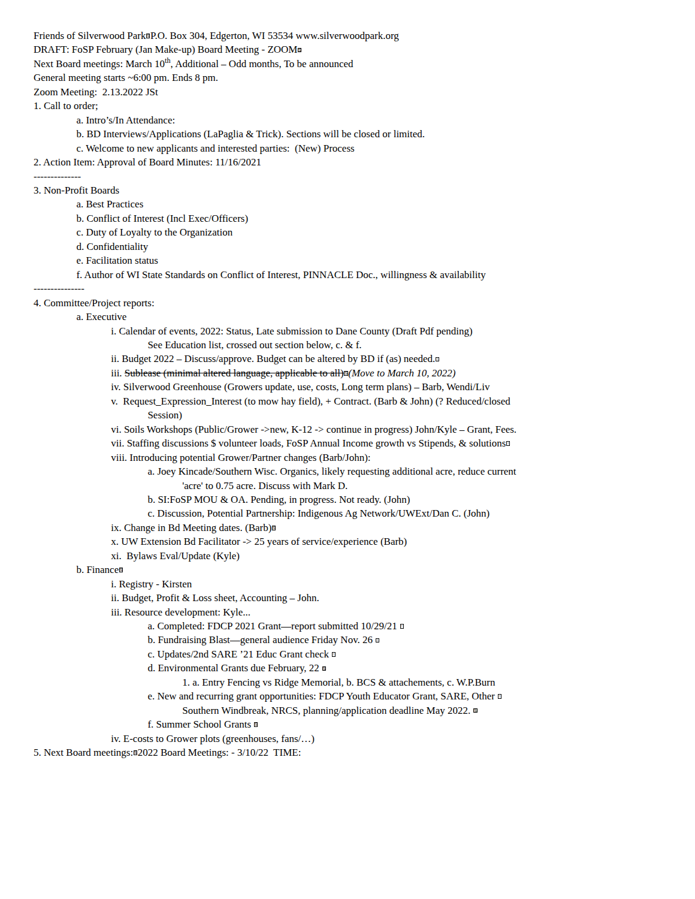Friends of Silverwood Park P.O. Box 304, Edgerton, WI 53534 www.silverwoodpark.org
DRAFT: FoSP February (Jan Make-up) Board Meeting - ZOOM
Next Board meetings: March 10th, Additional – Odd months, To be announced
General meeting starts ~6:00 pm. Ends 8 pm.
Zoom Meeting: 2.13.2022 JSt
1. Call to order;
a. Intro’s/In Attendance:
b. BD Interviews/Applications (LaPaglia & Trick). Sections will be closed or limited.
c. Welcome to new applicants and interested parties: (New) Process
2. Action Item: Approval of Board Minutes: 11/16/2021
--------------
3. Non-Profit Boards
a. Best Practices
b. Conflict of Interest (Incl Exec/Officers)
c. Duty of Loyalty to the Organization
d. Confidentiality
e. Facilitation status
f. Author of WI State Standards on Conflict of Interest, PINNACLE Doc., willingness & availability
---------------
4. Committee/Project reports:
a. Executive
i. Calendar of events, 2022: Status, Late submission to Dane County (Draft Pdf pending)
See Education list, crossed out section below, c. & f.
ii. Budget 2022 – Discuss/approve. Budget can be altered by BD if (as) needed.
iii. Sublease (minimal altered language, applicable to all) (Move to March 10, 2022)
iv. Silverwood Greenhouse (Growers update, use, costs, Long term plans) – Barb, Wendi/Liv
v. Request_Expression_Interest (to mow hay field), + Contract. (Barb & John) (? Reduced/closed
Session)
vi. Soils Workshops (Public/Grower ->new, K-12 -> continue in progress) John/Kyle – Grant, Fees.
vii. Staffing discussions $ volunteer loads, FoSP Annual Income growth vs Stipends, & solutions
viii. Introducing potential Grower/Partner changes (Barb/John):
a. Joey Kincade/Southern Wisc. Organics, likely requesting additional acre, reduce current
'acre' to 0.75 acre. Discuss with Mark D.
b. SI:FoSP MOU & OA. Pending, in progress. Not ready. (John)
c. Discussion, Potential Partnership: Indigenous Ag Network/UWExt/Dan C. (John)
ix. Change in Bd Meeting dates. (Barb)
x. UW Extension Bd Facilitator -> 25 years of service/experience (Barb)
xi. Bylaws Eval/Update (Kyle)
b. Finance
i. Registry - Kirsten
ii. Budget, Profit & Loss sheet, Accounting – John.
iii. Resource development: Kyle...
a. Completed: FDCP 2021 Grant—report submitted 10/29/21
b. Fundraising Blast—general audience Friday Nov. 26
c. Updates/2nd SARE ’21 Educ Grant check
d. Environmental Grants due February, 22
1. a. Entry Fencing vs Ridge Memorial, b. BCS & attachements, c. W.P.Burn
e. New and recurring grant opportunities: FDCP Youth Educator Grant, SARE, Other
Southern Windbreak, NRCS, planning/application deadline May 2022.
f. Summer School Grants
iv. E-costs to Grower plots (greenhouses, fans/…)
5. Next Board meetings: 2022 Board Meetings: - 3/10/22 TIME: